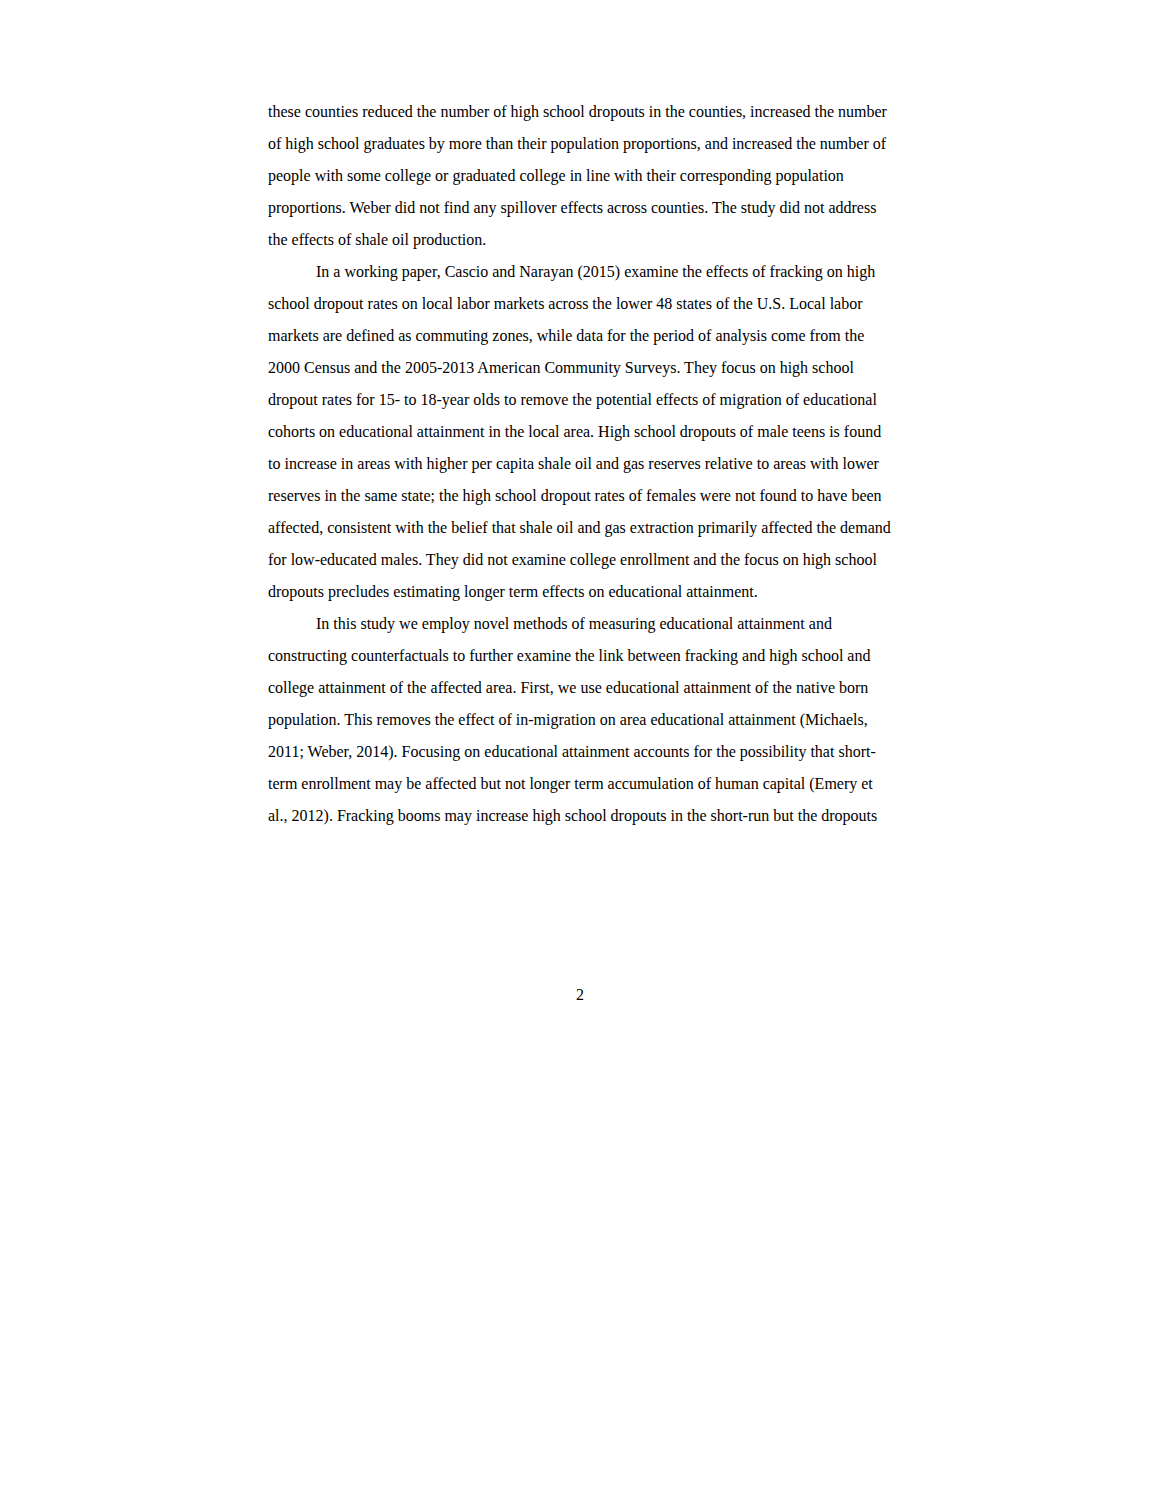these counties reduced the number of high school dropouts in the counties, increased the number of high school graduates by more than their population proportions, and increased the number of people with some college or graduated college in line with their corresponding population proportions. Weber did not find any spillover effects across counties. The study did not address the effects of shale oil production.
In a working paper, Cascio and Narayan (2015) examine the effects of fracking on high school dropout rates on local labor markets across the lower 48 states of the U.S. Local labor markets are defined as commuting zones, while data for the period of analysis come from the 2000 Census and the 2005-2013 American Community Surveys. They focus on high school dropout rates for 15- to 18-year olds to remove the potential effects of migration of educational cohorts on educational attainment in the local area. High school dropouts of male teens is found to increase in areas with higher per capita shale oil and gas reserves relative to areas with lower reserves in the same state; the high school dropout rates of females were not found to have been affected, consistent with the belief that shale oil and gas extraction primarily affected the demand for low-educated males. They did not examine college enrollment and the focus on high school dropouts precludes estimating longer term effects on educational attainment.
In this study we employ novel methods of measuring educational attainment and constructing counterfactuals to further examine the link between fracking and high school and college attainment of the affected area. First, we use educational attainment of the native born population. This removes the effect of in-migration on area educational attainment (Michaels, 2011; Weber, 2014). Focusing on educational attainment accounts for the possibility that short-term enrollment may be affected but not longer term accumulation of human capital (Emery et al., 2012). Fracking booms may increase high school dropouts in the short-run but the dropouts
2